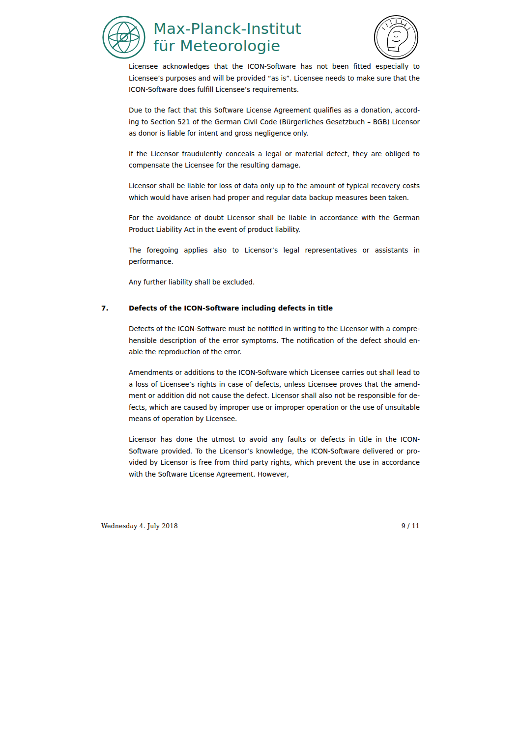Max-Planck-Institut
für Meteorologie
Licensee acknowledges that the ICON-Software has not been fitted especially to Licensee’s purposes and will be provided “as is”. Licensee needs to make sure that the ICON-Software does fulfill Licensee’s requirements.
Due to the fact that this Software License Agreement qualifies as a donation, according to Section 521 of the German Civil Code (Bürgerliches Gesetzbuch – BGB) Licensor as donor is liable for intent and gross negligence only.
If the Licensor fraudulently conceals a legal or material defect, they are obliged to compensate the Licensee for the resulting damage.
Licensor shall be liable for loss of data only up to the amount of typical recovery costs which would have arisen had proper and regular data backup measures been taken.
For the avoidance of doubt Licensor shall be liable in accordance with the German Product Liability Act in the event of product liability.
The foregoing applies also to Licensor’s legal representatives or assistants in performance.
Any further liability shall be excluded.
7.
Defects of the ICON-Software including defects in title
Defects of the ICON-Software must be notified in writing to the Licensor with a comprehensible description of the error symptoms. The notification of the defect should enable the reproduction of the error.
Amendments or additions to the ICON-Software which Licensee carries out shall lead to a loss of Licensee’s rights in case of defects, unless Licensee proves that the amendment or addition did not cause the defect. Licensor shall also not be responsible for defects, which are caused by improper use or improper operation or the use of unsuitable means of operation by Licensee.
Licensor has done the utmost to avoid any faults or defects in title in the ICON-Software provided. To the Licensor’s knowledge, the ICON-Software delivered or provided by Licensor is free from third party rights, which prevent the use in accordance with the Software License Agreement. However,
Wednesday 4. July 2018
9 / 11